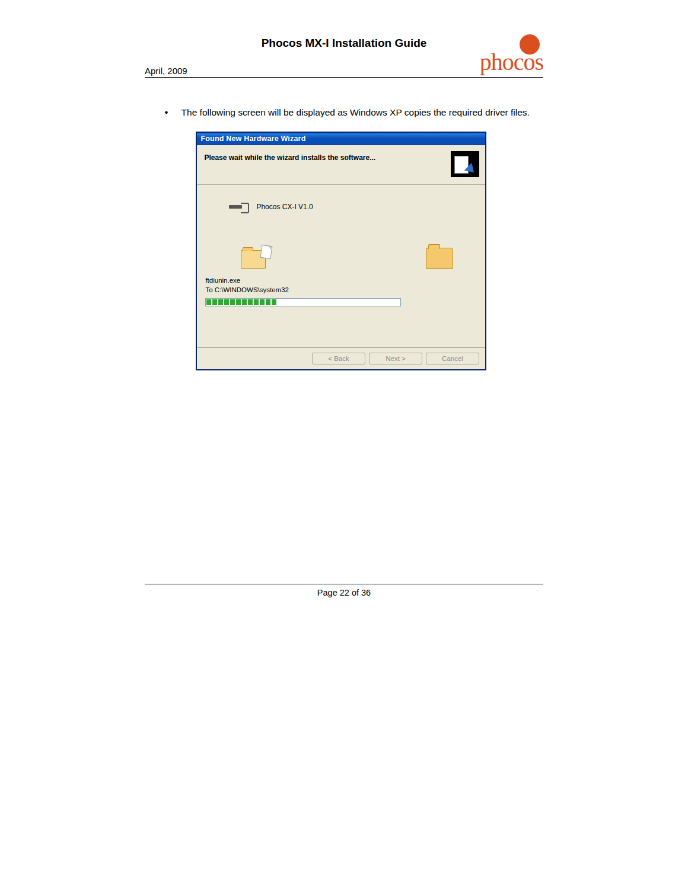phocos
Phocos MX-I Installation Guide
April, 2009
The following screen will be displayed as Windows XP copies the required driver files.
Found New Hardware Wizard
Please wait while the wizard installs the software...
Phocos CX-I V1.0
ftdiunin.exe
To C:\WINDOWS\system32
< Back
Next >
Cancel
Page 22 of 36